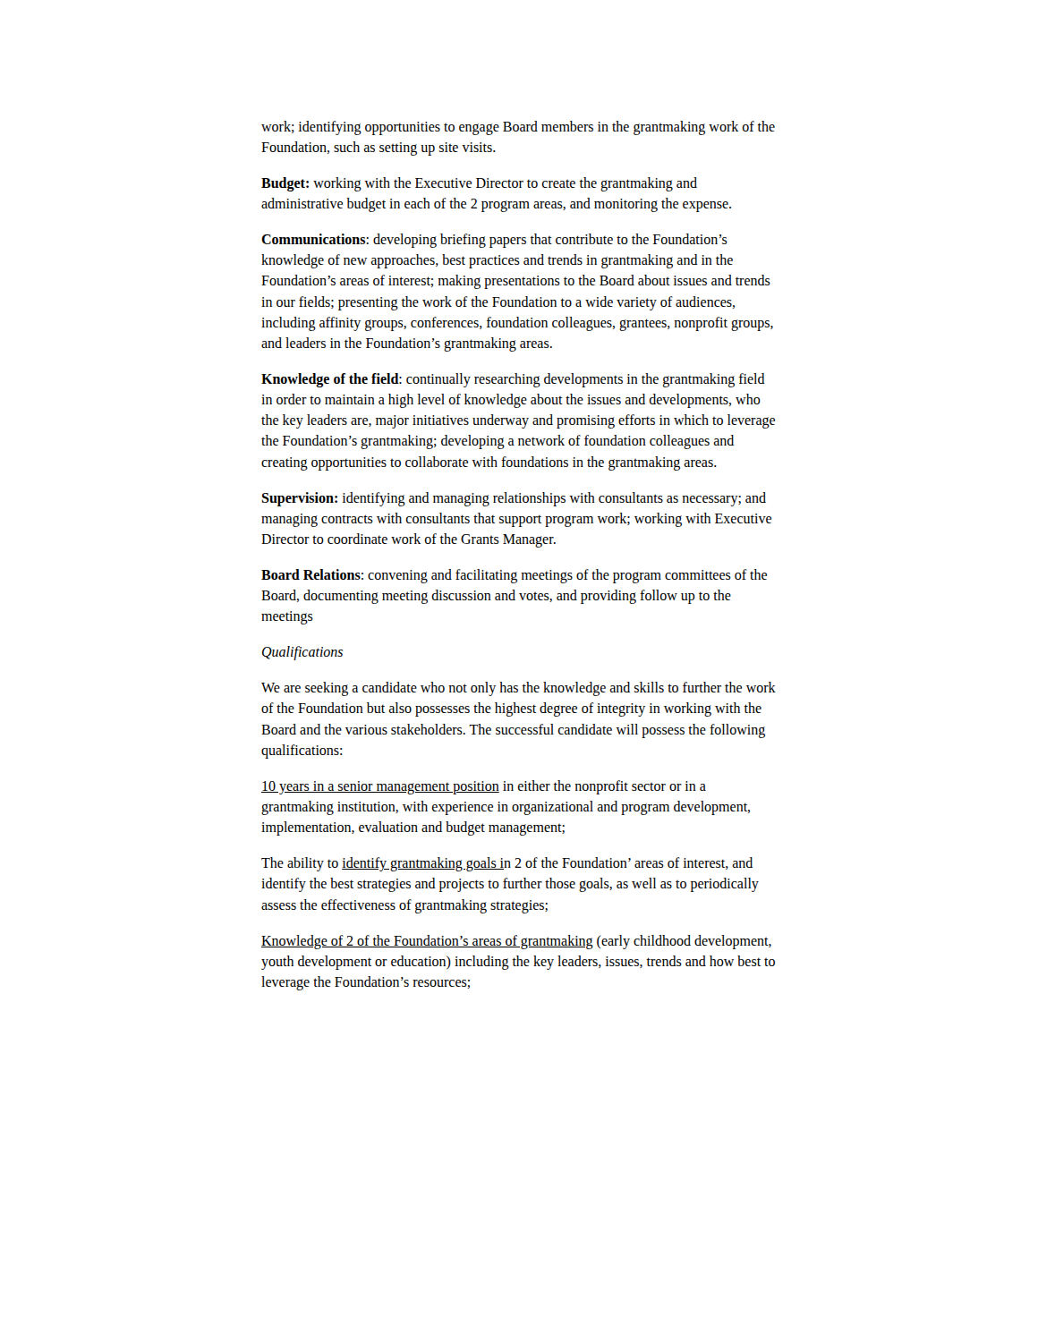work; identifying opportunities to engage Board members in the grantmaking work of the Foundation, such as setting up site visits.
Budget: working with the Executive Director to create the grantmaking and administrative budget in each of the 2 program areas, and monitoring the expense.
Communications: developing briefing papers that contribute to the Foundation’s knowledge of new approaches, best practices and trends in grantmaking and in the Foundation’s areas of interest; making presentations to the Board about issues and trends in our fields; presenting the work of the Foundation to a wide variety of audiences, including affinity groups, conferences, foundation colleagues, grantees, nonprofit groups, and leaders in the Foundation’s grantmaking areas.
Knowledge of the field: continually researching developments in the grantmaking field in order to maintain a high level of knowledge about the issues and developments, who the key leaders are, major initiatives underway and promising efforts in which to leverage the Foundation’s grantmaking; developing a network of foundation colleagues and creating opportunities to collaborate with foundations in the grantmaking areas.
Supervision: identifying and managing relationships with consultants as necessary; and managing contracts with consultants that support program work; working with Executive Director to coordinate work of the Grants Manager.
Board Relations: convening and facilitating meetings of the program committees of the Board, documenting meeting discussion and votes, and providing follow up to the meetings
Qualifications
We are seeking a candidate who not only has the knowledge and skills to further the work of the Foundation but also possesses the highest degree of integrity in working with the Board and the various stakeholders. The successful candidate will possess the following qualifications:
10 years in a senior management position in either the nonprofit sector or in a grantmaking institution, with experience in organizational and program development, implementation, evaluation and budget management;
The ability to identify grantmaking goals in 2 of the Foundation’ areas of interest, and identify the best strategies and projects to further those goals, as well as to periodically assess the effectiveness of grantmaking strategies;
Knowledge of 2 of the Foundation’s areas of grantmaking (early childhood development, youth development or education) including the key leaders, issues, trends and how best to leverage the Foundation’s resources;